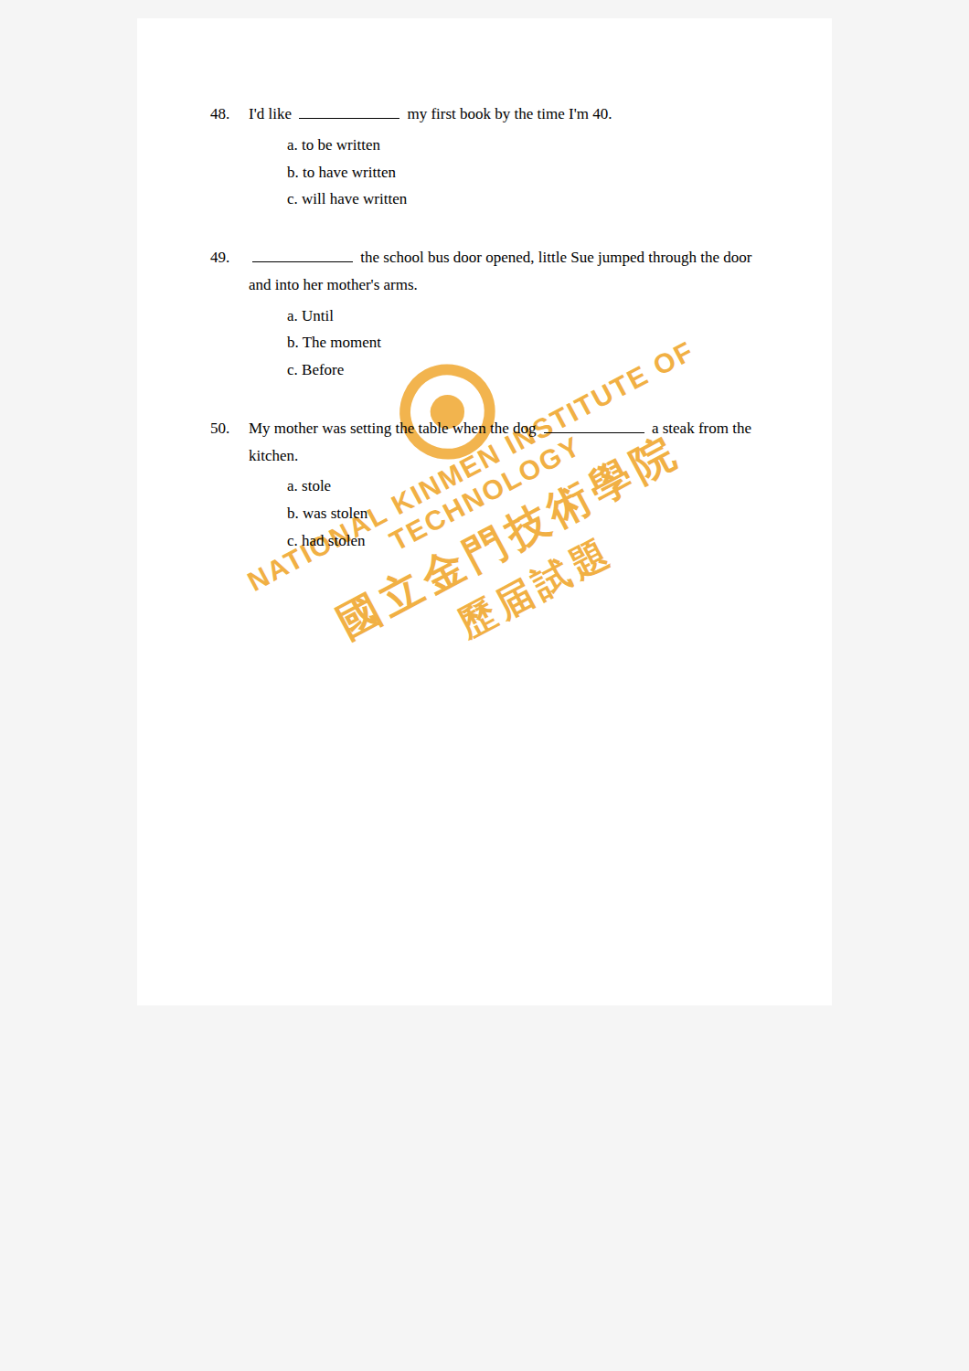⦿
NATIONAL KINMEN INSTITUTE OF TECHNOLOGY
國立金門技術學院
歷届試題
48. I'd like my first book by the time I'm 40.
a. to be written
b. to have written
c. will have written
49. the school bus door opened, little Sue jumped through the door and into her mother's arms.
a. Until
b. The moment
c. Before
50. My mother was setting the table when the dog a steak from the kitchen.
a. stole
b. was stolen
c. had stolen